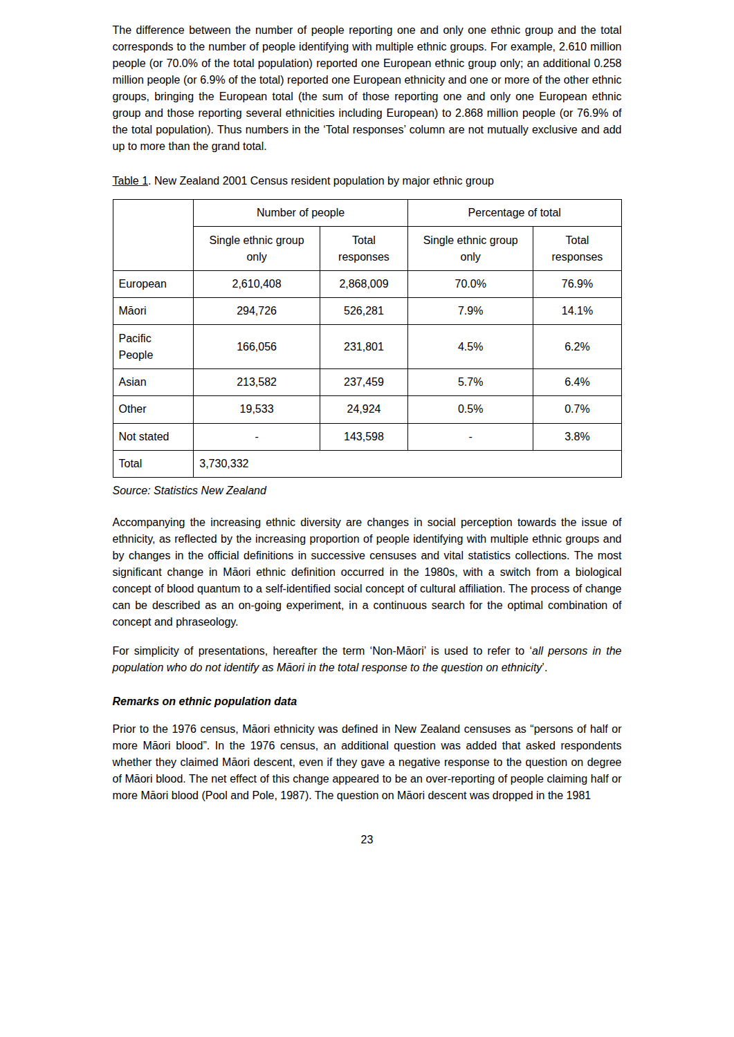The difference between the number of people reporting one and only one ethnic group and the total corresponds to the number of people identifying with multiple ethnic groups. For example, 2.610 million people (or 70.0% of the total population) reported one European ethnic group only; an additional 0.258 million people (or 6.9% of the total) reported one European ethnicity and one or more of the other ethnic groups, bringing the European total (the sum of those reporting one and only one European ethnic group and those reporting several ethnicities including European) to 2.868 million people (or 76.9% of the total population). Thus numbers in the ‘Total responses’ column are not mutually exclusive and add up to more than the grand total.
Table 1. New Zealand 2001 Census resident population by major ethnic group
| | Number of people | Percentage of total |
| --- | --- | --- |
| Single ethnic group only | Total responses | Single ethnic group only | Total responses |
| European | 2,610,408 | 2,868,009 | 70.0% | 76.9% |
| Māori | 294,726 | 526,281 | 7.9% | 14.1% |
| Pacific People | 166,056 | 231,801 | 4.5% | 6.2% |
| Asian | 213,582 | 237,459 | 5.7% | 6.4% |
| Other | 19,533 | 24,924 | 0.5% | 0.7% |
| Not stated | - | 143,598 | - | 3.8% |
| Total | 3,730,332 |
Source: Statistics New Zealand
Accompanying the increasing ethnic diversity are changes in social perception towards the issue of ethnicity, as reflected by the increasing proportion of people identifying with multiple ethnic groups and by changes in the official definitions in successive censuses and vital statistics collections. The most significant change in Māori ethnic definition occurred in the 1980s, with a switch from a biological concept of blood quantum to a self-identified social concept of cultural affiliation. The process of change can be described as an on-going experiment, in a continuous search for the optimal combination of concept and phraseology.
For simplicity of presentations, hereafter the term ‘Non-Māori’ is used to refer to ‘all persons in the population who do not identify as Māori in the total response to the question on ethnicity’.
Remarks on ethnic population data
Prior to the 1976 census, Māori ethnicity was defined in New Zealand censuses as “persons of half or more Māori blood”. In the 1976 census, an additional question was added that asked respondents whether they claimed Māori descent, even if they gave a negative response to the question on degree of Māori blood. The net effect of this change appeared to be an over-reporting of people claiming half or more Māori blood (Pool and Pole, 1987). The question on Māori descent was dropped in the 1981
23